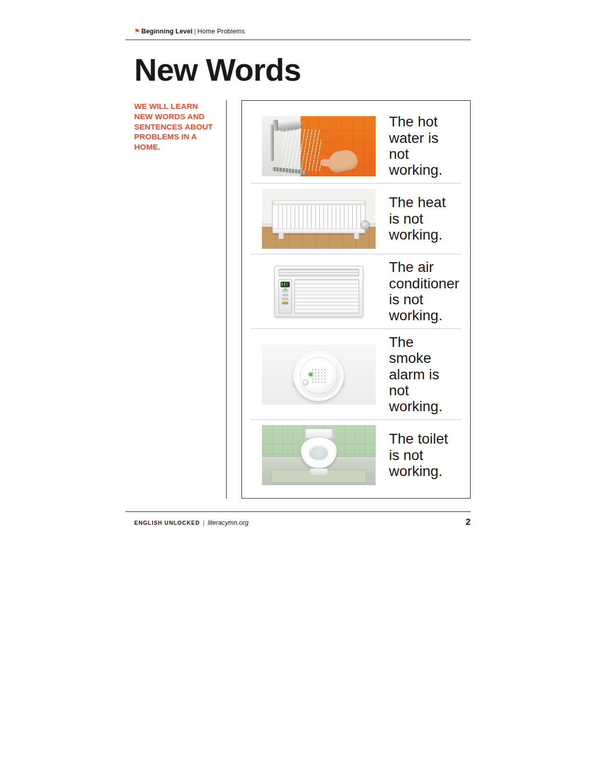⚑Beginning Level|Home Problems
New Words
We will learn new words and sentences about problems in a home.
| | The hot water is not working. |
| | The heat is not working. |
| | The air conditioner is not working. |
| | The smoke alarm is not working. |
| | The toilet is not working. |
English Unlocked|literacymn.org
2